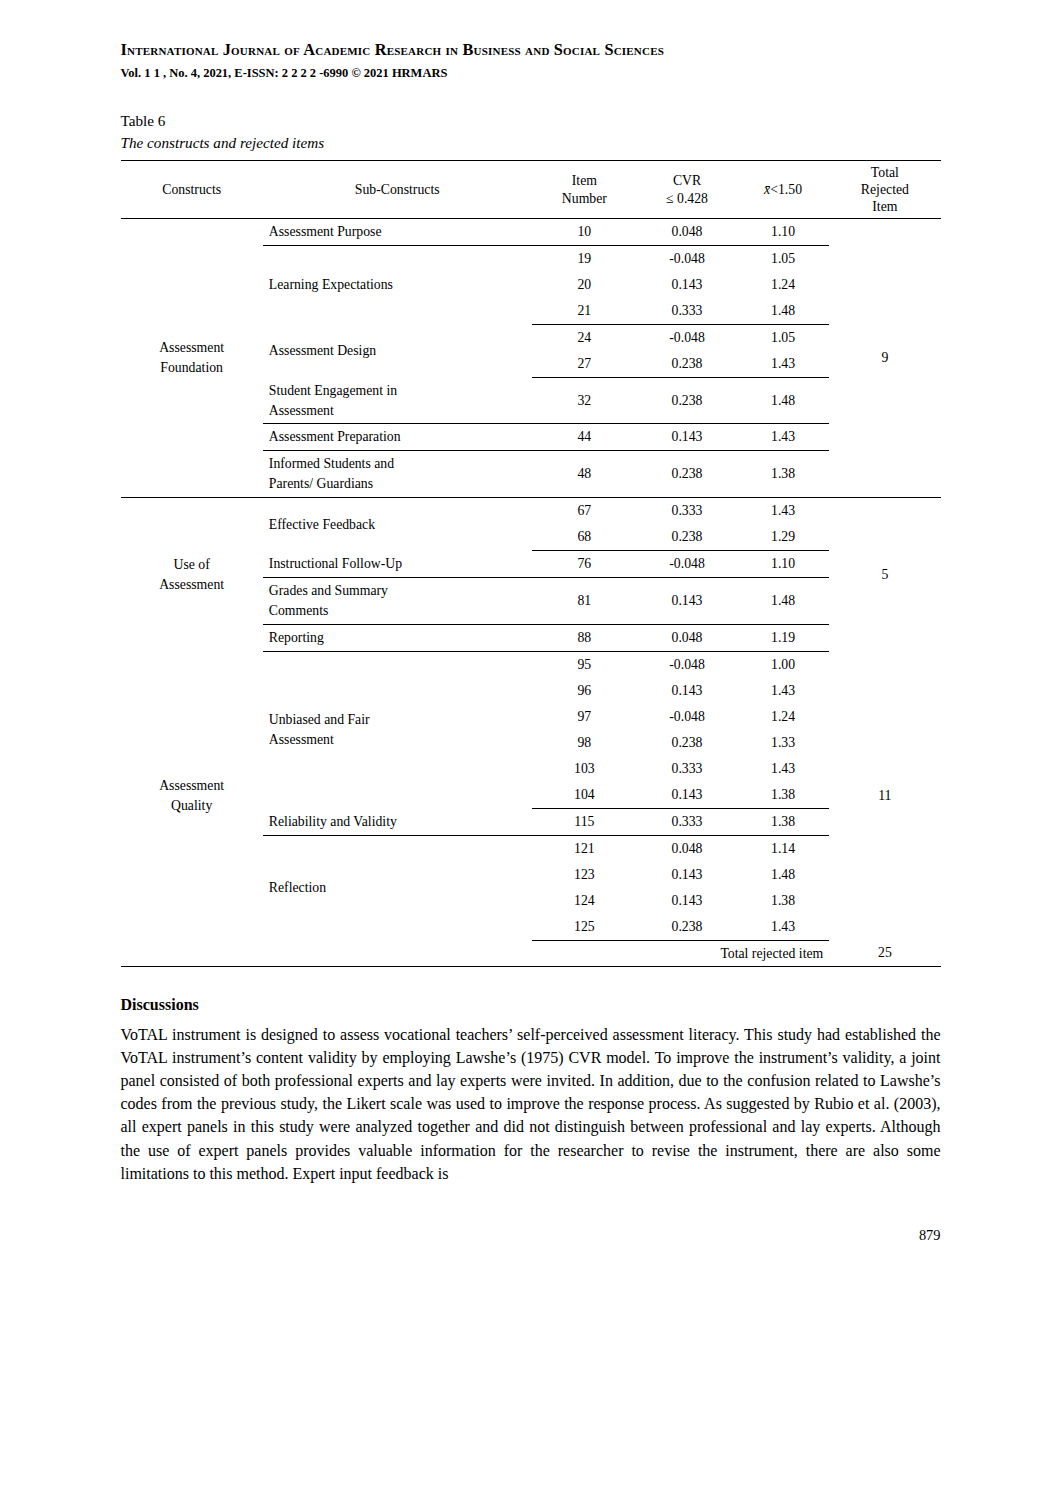International Journal of Academic Research in Business and Social Sciences
Vol. 1 1 , No. 4, 2021, E-ISSN: 2 2 2 2 -6990 © 2021 HRMARS
Table 6 The constructs and rejected items
| Constructs | Sub-Constructs | Item Number | CVR ≤ 0.428 | x̄ <1.50 | Total Rejected Item |
| --- | --- | --- | --- | --- | --- |
| Assessment Foundation | Assessment Purpose | 10 | 0.048 | 1.10 | 9 |
| Learning Expectations | 19 | -0.048 | 1.05 |
| 20 | 0.143 | 1.24 |
| 21 | 0.333 | 1.48 |
| Assessment Design | 24 | -0.048 | 1.05 |
| 27 | 0.238 | 1.43 |
| Student Engagement in Assessment | 32 | 0.238 | 1.48 |
| Assessment Preparation | 44 | 0.143 | 1.43 |
| Informed Students and Parents/ Guardians | 48 | 0.238 | 1.38 |
| Use of Assessment | Effective Feedback | 67 | 0.333 | 1.43 | 5 |
| 68 | 0.238 | 1.29 |
| Instructional Follow-Up | 76 | -0.048 | 1.10 |
| Grades and Summary Comments | 81 | 0.143 | 1.48 |
| Reporting | 88 | 0.048 | 1.19 |
| Assessment Quality | Unbiased and Fair Assessment | 95 | -0.048 | 1.00 | 11 |
| 96 | 0.143 | 1.43 |
| 97 | -0.048 | 1.24 |
| 98 | 0.238 | 1.33 |
| 103 | 0.333 | 1.43 |
| 104 | 0.143 | 1.38 |
| Reliability and Validity | 115 | 0.333 | 1.38 |
| Reflection | 121 | 0.048 | 1.14 |
| 123 | 0.143 | 1.48 |
| 124 | 0.143 | 1.38 |
| 125 | 0.238 | 1.43 |
| Total rejected item | 25 |
Discussions
VoTAL instrument is designed to assess vocational teachers’ self-perceived assessment literacy. This study had established the VoTAL instrument’s content validity by employing Lawshe’s (1975) CVR model. To improve the instrument’s validity, a joint panel consisted of both professional experts and lay experts were invited. In addition, due to the confusion related to Lawshe’s codes from the previous study, the Likert scale was used to improve the response process. As suggested by Rubio et al. (2003), all expert panels in this study were analyzed together and did not distinguish between professional and lay experts. Although the use of expert panels provides valuable information for the researcher to revise the instrument, there are also some limitations to this method. Expert input feedback is
879